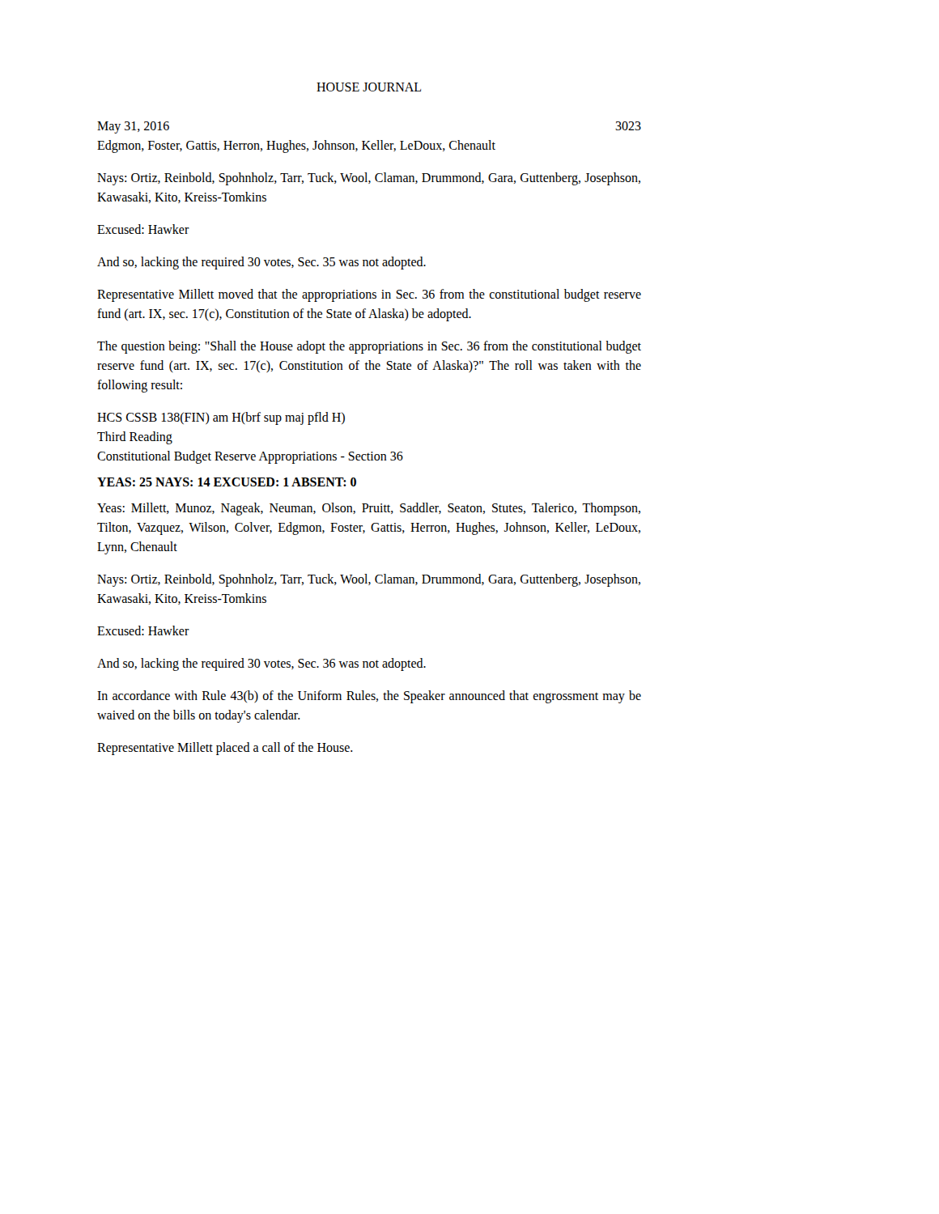HOUSE JOURNAL
May 31, 2016 3023
Edgmon, Foster, Gattis, Herron, Hughes, Johnson, Keller, LeDoux, Chenault
Nays: Ortiz, Reinbold, Spohnholz, Tarr, Tuck, Wool, Claman, Drummond, Gara, Guttenberg, Josephson, Kawasaki, Kito, Kreiss-Tomkins
Excused: Hawker
And so, lacking the required 30 votes, Sec. 35 was not adopted.
Representative Millett moved that the appropriations in Sec. 36 from the constitutional budget reserve fund (art. IX, sec. 17(c), Constitution of the State of Alaska) be adopted.
The question being: "Shall the House adopt the appropriations in Sec. 36 from the constitutional budget reserve fund (art. IX, sec. 17(c), Constitution of the State of Alaska)?" The roll was taken with the following result:
HCS CSSB 138(FIN) am H(brf sup maj pfld H)
Third Reading
Constitutional Budget Reserve Appropriations - Section 36
YEAS: 25 NAYS: 14 EXCUSED: 1 ABSENT: 0
Yeas: Millett, Munoz, Nageak, Neuman, Olson, Pruitt, Saddler, Seaton, Stutes, Talerico, Thompson, Tilton, Vazquez, Wilson, Colver, Edgmon, Foster, Gattis, Herron, Hughes, Johnson, Keller, LeDoux, Lynn, Chenault
Nays: Ortiz, Reinbold, Spohnholz, Tarr, Tuck, Wool, Claman, Drummond, Gara, Guttenberg, Josephson, Kawasaki, Kito, Kreiss-Tomkins
Excused: Hawker
And so, lacking the required 30 votes, Sec. 36 was not adopted.
In accordance with Rule 43(b) of the Uniform Rules, the Speaker announced that engrossment may be waived on the bills on today's calendar.
Representative Millett placed a call of the House.